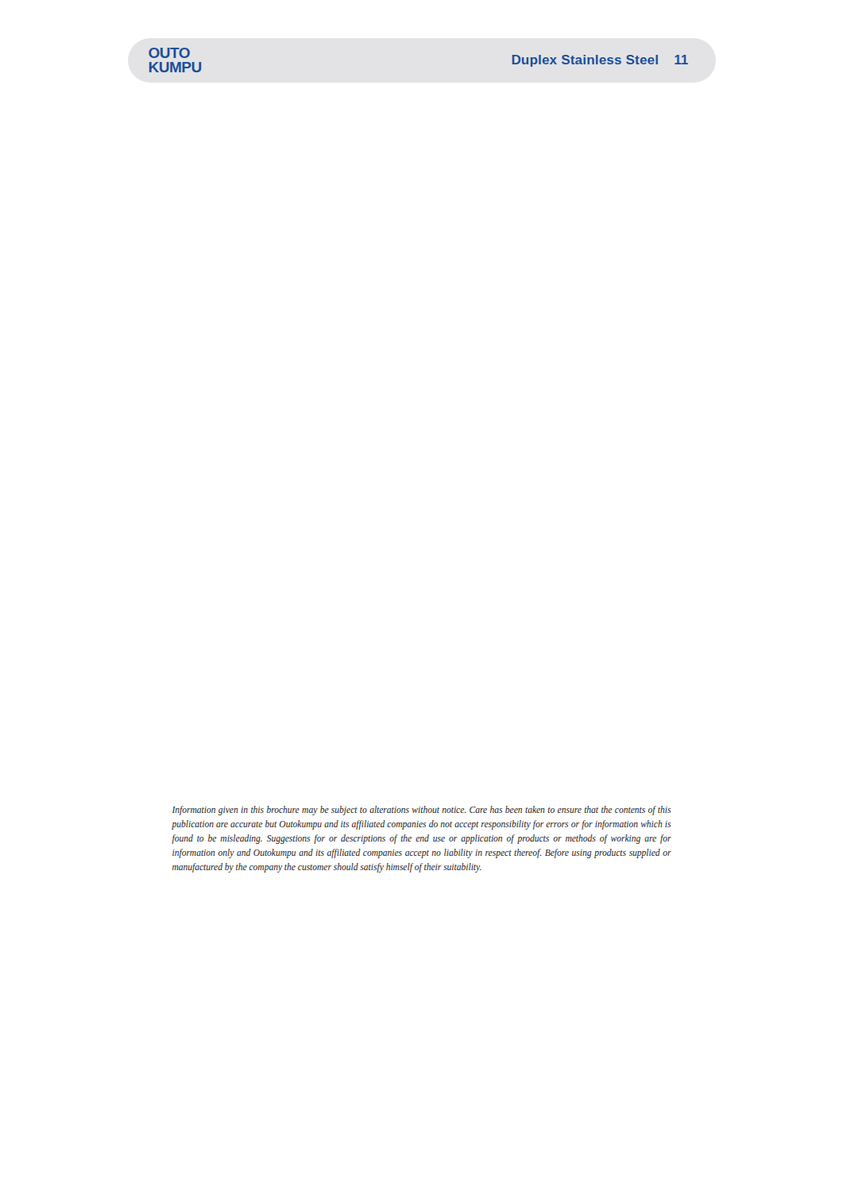OUTO KUMPU
Duplex Stainless Steel 11
Information given in this brochure may be subject to alterations without notice. Care has been taken to ensure that the contents of this publication are accurate but Outokumpu and its affiliated companies do not accept responsibility for errors or for information which is found to be misleading. Suggestions for or descriptions of the end use or application of products or methods of working are for information only and Outokumpu and its affiliated companies accept no liability in respect thereof. Before using products supplied or manufactured by the company the customer should satisfy himself of their suitability.